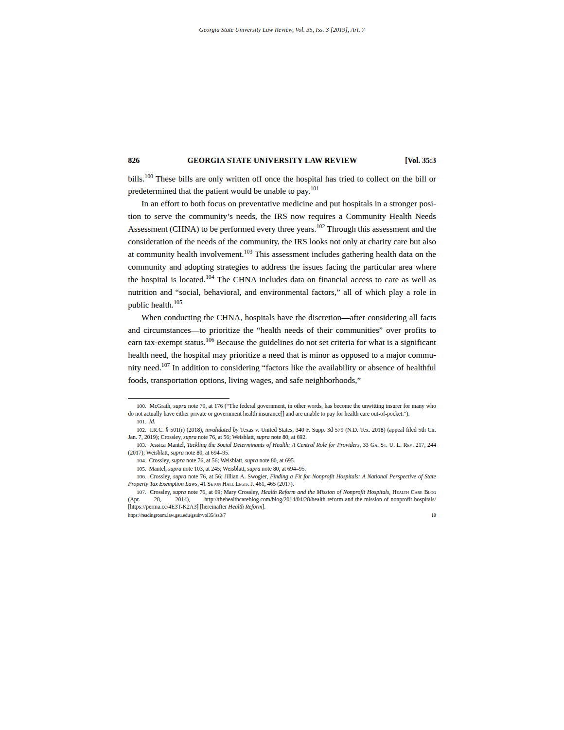Georgia State University Law Review, Vol. 35, Iss. 3 [2019], Art. 7
826 GEORGIA STATE UNIVERSITY LAW REVIEW [Vol. 35:3
bills.100 These bills are only written off once the hospital has tried to collect on the bill or predetermined that the patient would be unable to pay.101
In an effort to both focus on preventative medicine and put hospitals in a stronger position to serve the community’s needs, the IRS now requires a Community Health Needs Assessment (CHNA) to be performed every three years.102 Through this assessment and the consideration of the needs of the community, the IRS looks not only at charity care but also at community health involvement.103 This assessment includes gathering health data on the community and adopting strategies to address the issues facing the particular area where the hospital is located.104 The CHNA includes data on financial access to care as well as nutrition and “social, behavioral, and environmental factors,” all of which play a role in public health.105
When conducting the CHNA, hospitals have the discretion—after considering all facts and circumstances—to prioritize the “health needs of their communities” over profits to earn tax-exempt status.106 Because the guidelines do not set criteria for what is a significant health need, the hospital may prioritize a need that is minor as opposed to a major community need.107 In addition to considering “factors like the availability or absence of healthful foods, transportation options, living wages, and safe neighborhoods,”
100. McGrath, supra note 79, at 176 (“The federal government, in other words, has become the unwitting insurer for many who do not actually have either private or government health insurance[] and are unable to pay for health care out-of-pocket.”).
101. Id.
102. I.R.C. § 501(r) (2018), invalidated by Texas v. United States, 340 F. Supp. 3d 579 (N.D. Tex. 2018) (appeal filed 5th Cir. Jan. 7, 2019); Crossley, supra note 76, at 56; Weisblatt, supra note 80, at 692.
103. Jessica Mantel, Tackling the Social Determinants of Health: A Central Role for Providers, 33 Ga. St. U. L. Rev. 217, 244 (2017); Weisblatt, supra note 80, at 694–95.
104. Crossley, supra note 76, at 56; Weisblatt, supra note 80, at 695.
105. Mantel, supra note 103, at 245; Weisblatt, supra note 80, at 694–95.
106. Crossley, supra note 76, at 56; Jillian A. Swogier, Finding a Fit for Nonprofit Hospitals: A National Perspective of State Property Tax Exemption Laws, 41 Seton Hall Legis. J. 461, 465 (2017).
107. Crossley, supra note 76, at 69; Mary Crossley, Health Reform and the Mission of Nonprofit Hospitals, Health Care Blog (Apr. 28, 2014), http://thehealthcareblog.com/blog/2014/04/28/health-reform-and-the-mission-of-nonprofit-hospitals/ [https://perma.cc/4E3T-K2A3] [hereinafter Health Reform].
https://readingroom.law.gsu.edu/gsulr/vol35/iss3/7 18